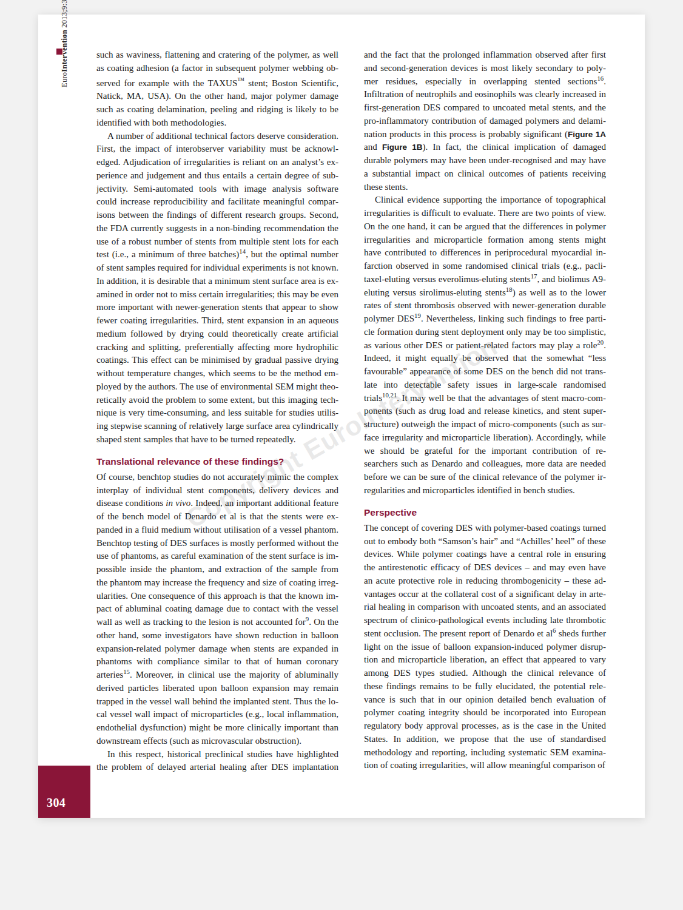EuroIntervention 2013;9:302-305
Copyright EuroIntervention
such as waviness, flattening and cratering of the polymer, as well as coating adhesion (a factor in subsequent polymer webbing observed for example with the TAXUS™ stent; Boston Scientific, Natick, MA, USA). On the other hand, major polymer damage such as coating delamination, peeling and ridging is likely to be identified with both methodologies.
A number of additional technical factors deserve consideration. First, the impact of interobserver variability must be acknowledged. Adjudication of irregularities is reliant on an analyst’s experience and judgement and thus entails a certain degree of subjectivity. Semi-automated tools with image analysis software could increase reproducibility and facilitate meaningful comparisons between the findings of different research groups. Second, the FDA currently suggests in a non-binding recommendation the use of a robust number of stents from multiple stent lots for each test (i.e., a minimum of three batches)14, but the optimal number of stent samples required for individual experiments is not known. In addition, it is desirable that a minimum stent surface area is examined in order not to miss certain irregularities; this may be even more important with newer-generation stents that appear to show fewer coating irregularities. Third, stent expansion in an aqueous medium followed by drying could theoretically create artificial cracking and splitting, preferentially affecting more hydrophilic coatings. This effect can be minimised by gradual passive drying without temperature changes, which seems to be the method employed by the authors. The use of environmental SEM might theoretically avoid the problem to some extent, but this imaging technique is very time-consuming, and less suitable for studies utilising stepwise scanning of relatively large surface area cylindrically shaped stent samples that have to be turned repeatedly.
Translational relevance of these findings?
Of course, benchtop studies do not accurately mimic the complex interplay of individual stent components, delivery devices and disease conditions in vivo. Indeed, an important additional feature of the bench model of Denardo et al is that the stents were expanded in a fluid medium without utilisation of a vessel phantom. Benchtop testing of DES surfaces is mostly performed without the use of phantoms, as careful examination of the stent surface is impossible inside the phantom, and extraction of the sample from the phantom may increase the frequency and size of coating irregularities. One consequence of this approach is that the known impact of abluminal coating damage due to contact with the vessel wall as well as tracking to the lesion is not accounted for9. On the other hand, some investigators have shown reduction in balloon expansion-related polymer damage when stents are expanded in phantoms with compliance similar to that of human coronary arteries15. Moreover, in clinical use the majority of abluminally derived particles liberated upon balloon expansion may remain trapped in the vessel wall behind the implanted stent. Thus the local vessel wall impact of microparticles (e.g., local inflammation, endothelial dysfunction) might be more clinically important than downstream effects (such as microvascular obstruction).
In this respect, historical preclinical studies have highlighted the problem of delayed arterial healing after DES implantation and the fact that the prolonged inflammation observed after first and second-generation devices is most likely secondary to polymer residues, especially in overlapping stented sections16. Infiltration of neutrophils and eosinophils was clearly increased in first-generation DES compared to uncoated metal stents, and the pro-inflammatory contribution of damaged polymers and delamination products in this process is probably significant (Figure 1A and Figure 1B). In fact, the clinical implication of damaged durable polymers may have been under-recognised and may have a substantial impact on clinical outcomes of patients receiving these stents.
Clinical evidence supporting the importance of topographical irregularities is difficult to evaluate. There are two points of view. On the one hand, it can be argued that the differences in polymer irregularities and microparticle formation among stents might have contributed to differences in periprocedural myocardial infarction observed in some randomised clinical trials (e.g., paclitaxel-eluting versus everolimus-eluting stents17, and biolimus A9-eluting versus sirolimus-eluting stents18) as well as to the lower rates of stent thrombosis observed with newer-generation durable polymer DES19. Nevertheless, linking such findings to free particle formation during stent deployment only may be too simplistic, as various other DES or patient-related factors may play a role20. Indeed, it might equally be observed that the somewhat “less favourable” appearance of some DES on the bench did not translate into detectable safety issues in large-scale randomised trials10,21. It may well be that the advantages of stent macro-components (such as drug load and release kinetics, and stent superstructure) outweigh the impact of micro-components (such as surface irregularity and microparticle liberation). Accordingly, while we should be grateful for the important contribution of researchers such as Denardo and colleagues, more data are needed before we can be sure of the clinical relevance of the polymer irregularities and microparticles identified in bench studies.
Perspective
The concept of covering DES with polymer-based coatings turned out to embody both “Samson’s hair” and “Achilles’ heel” of these devices. While polymer coatings have a central role in ensuring the antirestenotic efficacy of DES devices – and may even have an acute protective role in reducing thrombogenicity – these advantages occur at the collateral cost of a significant delay in arterial healing in comparison with uncoated stents, and an associated spectrum of clinico-pathological events including late thrombotic stent occlusion. The present report of Denardo et al6 sheds further light on the issue of balloon expansion-induced polymer disruption and microparticle liberation, an effect that appeared to vary among DES types studied. Although the clinical relevance of these findings remains to be fully elucidated, the potential relevance is such that in our opinion detailed bench evaluation of polymer coating integrity should be incorporated into European regulatory body approval processes, as is the case in the United States. In addition, we propose that the use of standardised methodology and reporting, including systematic SEM examination of coating irregularities, will allow meaningful comparison of
304